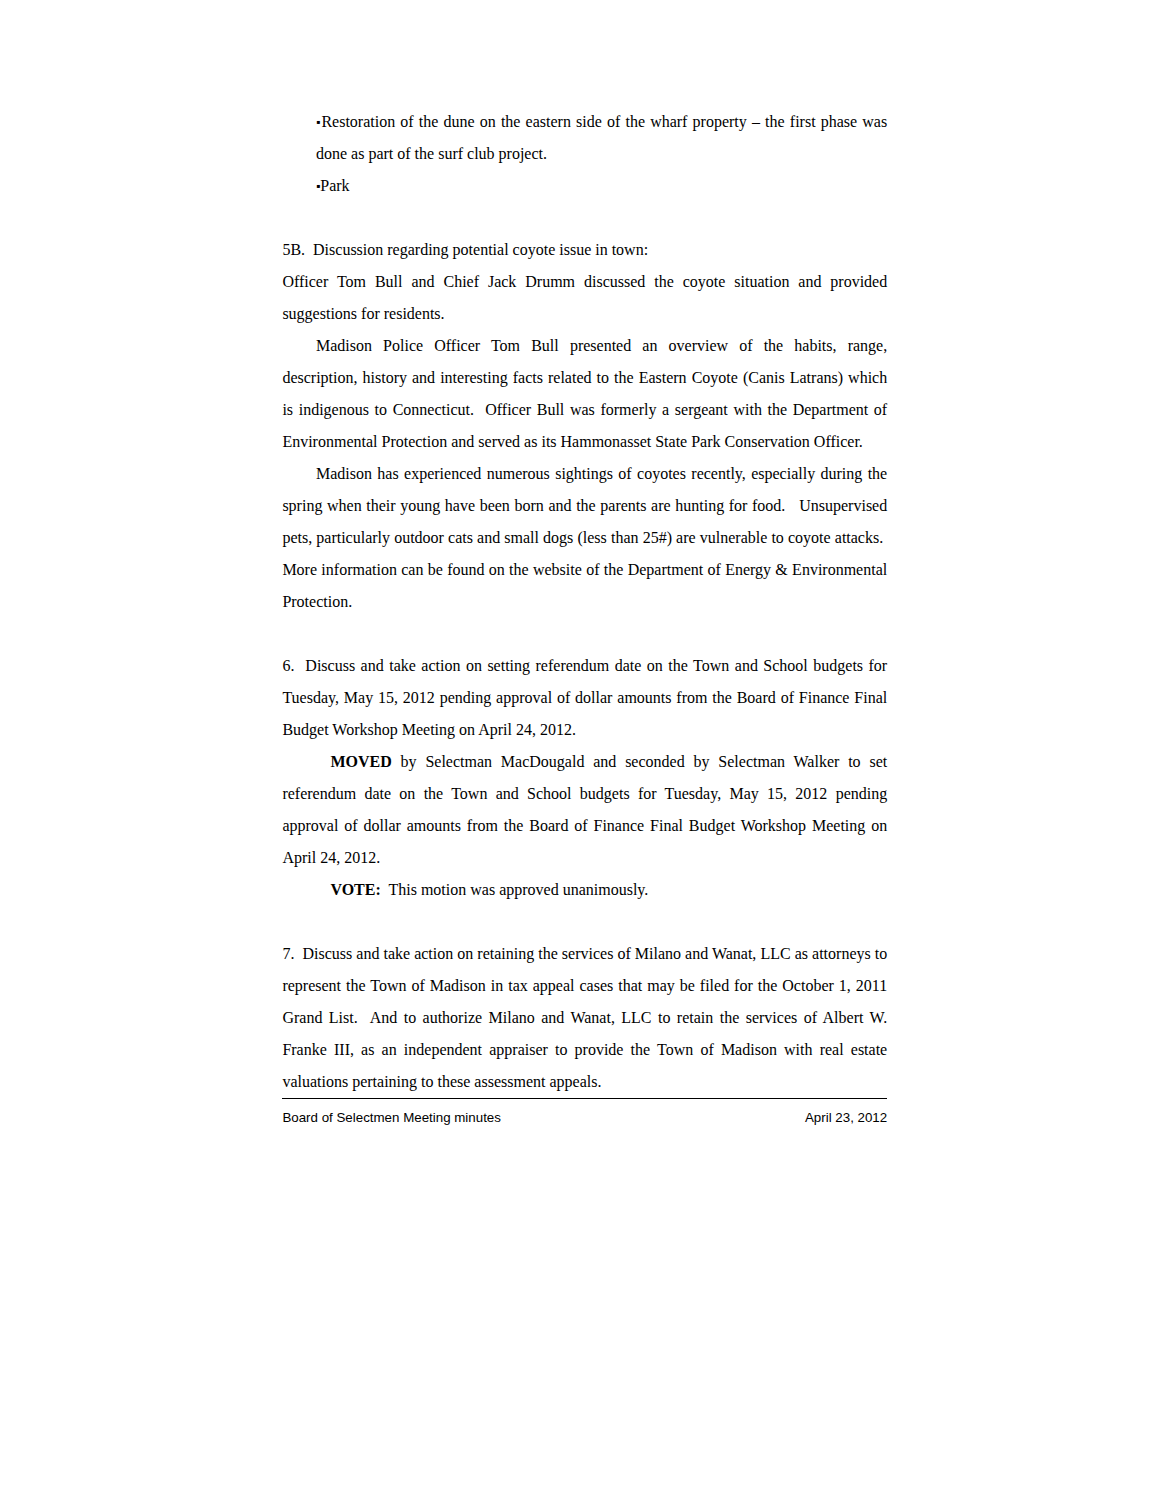▪Restoration of the dune on the eastern side of the wharf property – the first phase was done as part of the surf club project.
▪Park
5B. Discussion regarding potential coyote issue in town:
Officer Tom Bull and Chief Jack Drumm discussed the coyote situation and provided suggestions for residents.
Madison Police Officer Tom Bull presented an overview of the habits, range, description, history and interesting facts related to the Eastern Coyote (Canis Latrans) which is indigenous to Connecticut. Officer Bull was formerly a sergeant with the Department of Environmental Protection and served as its Hammonasset State Park Conservation Officer.
Madison has experienced numerous sightings of coyotes recently, especially during the spring when their young have been born and the parents are hunting for food. Unsupervised pets, particularly outdoor cats and small dogs (less than 25#) are vulnerable to coyote attacks. More information can be found on the website of the Department of Energy & Environmental Protection.
6. Discuss and take action on setting referendum date on the Town and School budgets for Tuesday, May 15, 2012 pending approval of dollar amounts from the Board of Finance Final Budget Workshop Meeting on April 24, 2012.
MOVED by Selectman MacDougald and seconded by Selectman Walker to set referendum date on the Town and School budgets for Tuesday, May 15, 2012 pending approval of dollar amounts from the Board of Finance Final Budget Workshop Meeting on April 24, 2012.
VOTE: This motion was approved unanimously.
7. Discuss and take action on retaining the services of Milano and Wanat, LLC as attorneys to represent the Town of Madison in tax appeal cases that may be filed for the October 1, 2011 Grand List. And to authorize Milano and Wanat, LLC to retain the services of Albert W. Franke III, as an independent appraiser to provide the Town of Madison with real estate valuations pertaining to these assessment appeals.
Board of Selectmen Meeting minutes April 23, 2012